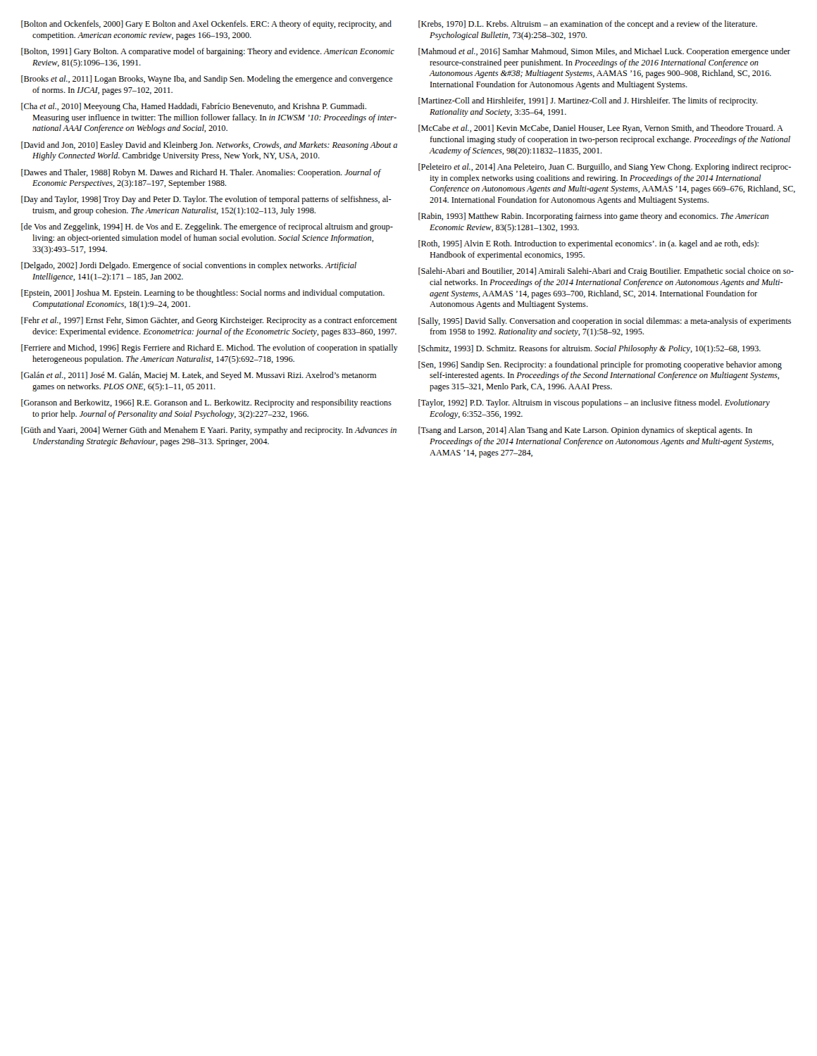[Bolton and Ockenfels, 2000] Gary E Bolton and Axel Ockenfels. ERC: A theory of equity, reciprocity, and competition. American economic review, pages 166–193, 2000.
[Bolton, 1991] Gary Bolton. A comparative model of bargaining: Theory and evidence. American Economic Review, 81(5):1096–136, 1991.
[Brooks et al., 2011] Logan Brooks, Wayne Iba, and Sandip Sen. Modeling the emergence and convergence of norms. In IJCAI, pages 97–102, 2011.
[Cha et al., 2010] Meeyoung Cha, Hamed Haddadi, Fabrício Benevenuto, and Krishna P. Gummadi. Measuring user influence in twitter: The million follower fallacy. In in ICWSM ’10: Proceedings of international AAAI Conference on Weblogs and Social, 2010.
[David and Jon, 2010] Easley David and Kleinberg Jon. Networks, Crowds, and Markets: Reasoning About a Highly Connected World. Cambridge University Press, New York, NY, USA, 2010.
[Dawes and Thaler, 1988] Robyn M. Dawes and Richard H. Thaler. Anomalies: Cooperation. Journal of Economic Perspectives, 2(3):187–197, September 1988.
[Day and Taylor, 1998] Troy Day and Peter D. Taylor. The evolution of temporal patterns of selfishness, altruism, and group cohesion. The American Naturalist, 152(1):102–113, July 1998.
[de Vos and Zeggelink, 1994] H. de Vos and E. Zeggelink. The emergence of reciprocal altruism and group-living: an object-oriented simulation model of human social evolution. Social Science Information, 33(3):493–517, 1994.
[Delgado, 2002] Jordi Delgado. Emergence of social conventions in complex networks. Artificial Intelligence, 141(1–2):171 – 185, Jan 2002.
[Epstein, 2001] Joshua M. Epstein. Learning to be thoughtless: Social norms and individual computation. Computational Economics, 18(1):9–24, 2001.
[Fehr et al., 1997] Ernst Fehr, Simon Gächter, and Georg Kirchsteiger. Reciprocity as a contract enforcement device: Experimental evidence. Econometrica: journal of the Econometric Society, pages 833–860, 1997.
[Ferriere and Michod, 1996] Regis Ferriere and Richard E. Michod. The evolution of cooperation in spatially heterogeneous population. The American Naturalist, 147(5):692–718, 1996.
[Galán et al., 2011] José M. Galán, Maciej M. Łatek, and Seyed M. Mussavi Rizi. Axelrod’s metanorm games on networks. PLOS ONE, 6(5):1–11, 05 2011.
[Goranson and Berkowitz, 1966] R.E. Goranson and L. Berkowitz. Reciprocity and responsibility reactions to prior help. Journal of Personality and Soial Psychology, 3(2):227–232, 1966.
[Güth and Yaari, 2004] Werner Güth and Menahem E Yaari. Parity, sympathy and reciprocity. In Advances in Understanding Strategic Behaviour, pages 298–313. Springer, 2004.
[Krebs, 1970] D.L. Krebs. Altruism – an examination of the concept and a review of the literature. Psychological Bulletin, 73(4):258–302, 1970.
[Mahmoud et al., 2016] Samhar Mahmoud, Simon Miles, and Michael Luck. Cooperation emergence under resource-constrained peer punishment. In Proceedings of the 2016 International Conference on Autonomous Agents &#38; Multiagent Systems, AAMAS ’16, pages 900–908, Richland, SC, 2016. International Foundation for Autonomous Agents and Multiagent Systems.
[Martinez-Coll and Hirshleifer, 1991] J. Martinez-Coll and J. Hirshleifer. The limits of reciprocity. Rationality and Society, 3:35–64, 1991.
[McCabe et al., 2001] Kevin McCabe, Daniel Houser, Lee Ryan, Vernon Smith, and Theodore Trouard. A functional imaging study of cooperation in two-person reciprocal exchange. Proceedings of the National Academy of Sciences, 98(20):11832–11835, 2001.
[Peleteiro et al., 2014] Ana Peleteiro, Juan C. Burguillo, and Siang Yew Chong. Exploring indirect reciprocity in complex networks using coalitions and rewiring. In Proceedings of the 2014 International Conference on Autonomous Agents and Multi-agent Systems, AAMAS ’14, pages 669–676, Richland, SC, 2014. International Foundation for Autonomous Agents and Multiagent Systems.
[Rabin, 1993] Matthew Rabin. Incorporating fairness into game theory and economics. The American Economic Review, 83(5):1281–1302, 1993.
[Roth, 1995] Alvin E Roth. Introduction to experimental economics’. in (a. kagel and ae roth, eds): Handbook of experimental economics, 1995.
[Salehi-Abari and Boutilier, 2014] Amirali Salehi-Abari and Craig Boutilier. Empathetic social choice on social networks. In Proceedings of the 2014 International Conference on Autonomous Agents and Multi-agent Systems, AAMAS ’14, pages 693–700, Richland, SC, 2014. International Foundation for Autonomous Agents and Multiagent Systems.
[Sally, 1995] David Sally. Conversation and cooperation in social dilemmas: a meta-analysis of experiments from 1958 to 1992. Rationality and society, 7(1):58–92, 1995.
[Schmitz, 1993] D. Schmitz. Reasons for altruism. Social Philosophy & Policy, 10(1):52–68, 1993.
[Sen, 1996] Sandip Sen. Reciprocity: a foundational principle for promoting cooperative behavior among self-interested agents. In Proceedings of the Second International Conference on Multiagent Systems, pages 315–321, Menlo Park, CA, 1996. AAAI Press.
[Taylor, 1992] P.D. Taylor. Altruism in viscous populations – an inclusive fitness model. Evolutionary Ecology, 6:352–356, 1992.
[Tsang and Larson, 2014] Alan Tsang and Kate Larson. Opinion dynamics of skeptical agents. In Proceedings of the 2014 International Conference on Autonomous Agents and Multi-agent Systems, AAMAS ’14, pages 277–284,